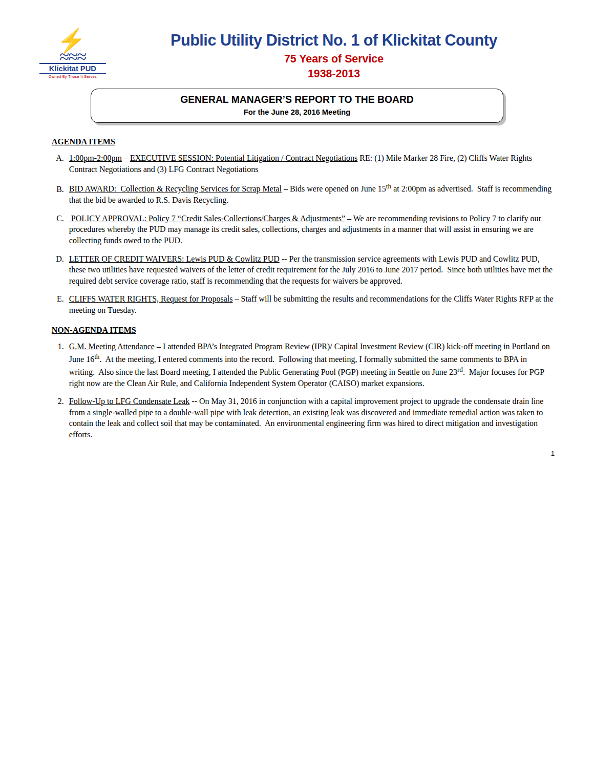⚡ ≈≈≈
Klickitat PUD
Owned By Those It Serves
Public Utility District No. 1 of Klickitat County
75 Years of Service
1938-2013
GENERAL MANAGER’S REPORT TO THE BOARD
For the June 28, 2016 Meeting
AGENDA ITEMS
1:00pm-2:00pm – EXECUTIVE SESSION: Potential Litigation / Contract Negotiations RE: (1) Mile Marker 28 Fire, (2) Cliffs Water Rights Contract Negotiations and (3) LFG Contract Negotiations
BID AWARD: Collection & Recycling Services for Scrap Metal – Bids were opened on June 15th at 2:00pm as advertised. Staff is recommending that the bid be awarded to R.S. Davis Recycling.
POLICY APPROVAL: Policy 7 “Credit Sales-Collections/Charges & Adjustments” – We are recommending revisions to Policy 7 to clarify our procedures whereby the PUD may manage its credit sales, collections, charges and adjustments in a manner that will assist in ensuring we are collecting funds owed to the PUD.
LETTER OF CREDIT WAIVERS: Lewis PUD & Cowlitz PUD -- Per the transmission service agreements with Lewis PUD and Cowlitz PUD, these two utilities have requested waivers of the letter of credit requirement for the July 2016 to June 2017 period. Since both utilities have met the required debt service coverage ratio, staff is recommending that the requests for waivers be approved.
CLIFFS WATER RIGHTS, Request for Proposals – Staff will be submitting the results and recommendations for the Cliffs Water Rights RFP at the meeting on Tuesday.
NON-AGENDA ITEMS
G.M. Meeting Attendance – I attended BPA’s Integrated Program Review (IPR)/ Capital Investment Review (CIR) kick-off meeting in Portland on June 16th. At the meeting, I entered comments into the record. Following that meeting, I formally submitted the same comments to BPA in writing. Also since the last Board meeting, I attended the Public Generating Pool (PGP) meeting in Seattle on June 23rd. Major focuses for PGP right now are the Clean Air Rule, and California Independent System Operator (CAISO) market expansions.
Follow-Up to LFG Condensate Leak -- On May 31, 2016 in conjunction with a capital improvement project to upgrade the condensate drain line from a single-walled pipe to a double-wall pipe with leak detection, an existing leak was discovered and immediate remedial action was taken to contain the leak and collect soil that may be contaminated. An environmental engineering firm was hired to direct mitigation and investigation efforts.
1